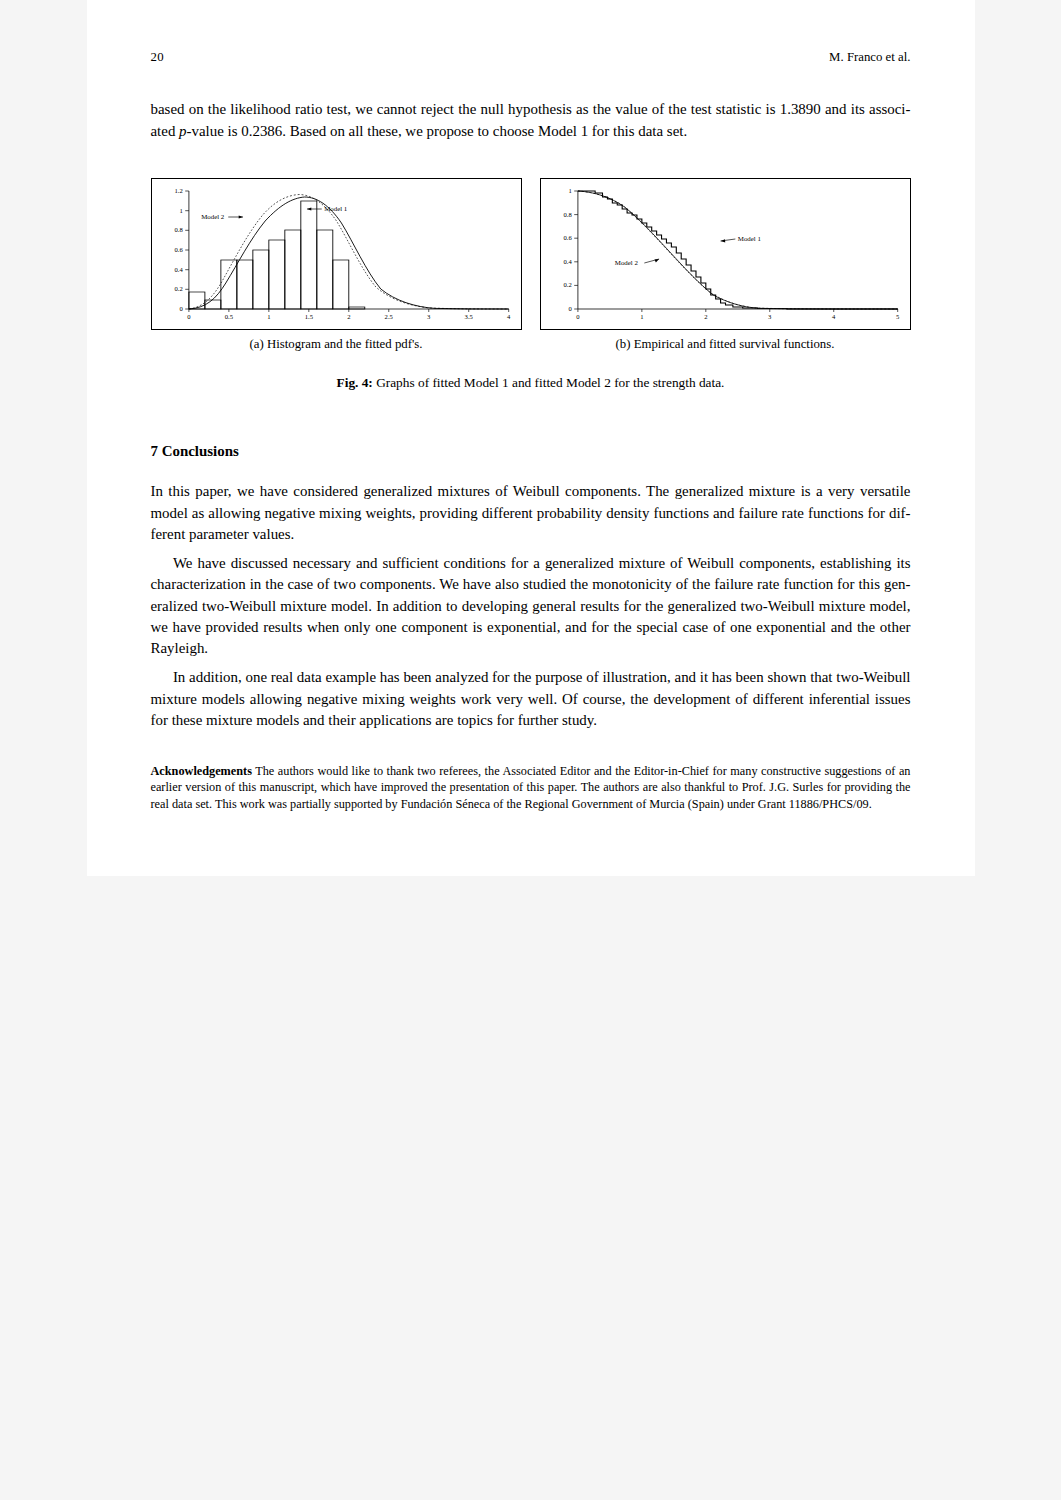20 M. Franco et al.
based on the likelihood ratio test, we cannot reject the null hypothesis as the value of the test statistic is 1.3890 and its associated p-value is 0.2386. Based on all these, we propose to choose Model 1 for this data set.
0 0.2 0.4 0.6 0.8 1 1.2 0 0.5 1 1.5 2 2.5 3 3.5 4 Model 2 Model 1
(a) Histogram and the fitted pdf's.
0 0.2 0.4 0.6 0.8 1 0 1 2 3 4 5 Model 1 Model 2
(b) Empirical and fitted survival functions.
Fig. 4: Graphs of fitted Model 1 and fitted Model 2 for the strength data.
7 Conclusions
In this paper, we have considered generalized mixtures of Weibull components. The generalized mixture is a very versatile model as allowing negative mixing weights, providing different probability density functions and failure rate functions for different parameter values.
We have discussed necessary and sufficient conditions for a generalized mixture of Weibull components, establishing its characterization in the case of two components. We have also studied the monotonicity of the failure rate function for this generalized two-Weibull mixture model. In addition to developing general results for the generalized two-Weibull mixture model, we have provided results when only one component is exponential, and for the special case of one exponential and the other Rayleigh.
In addition, one real data example has been analyzed for the purpose of illustration, and it has been shown that two-Weibull mixture models allowing negative mixing weights work very well. Of course, the development of different inferential issues for these mixture models and their applications are topics for further study.
Acknowledgements The authors would like to thank two referees, the Associated Editor and the Editor-in-Chief for many constructive suggestions of an earlier version of this manuscript, which have improved the presentation of this paper. The authors are also thankful to Prof. J.G. Surles for providing the real data set. This work was partially supported by Fundación Séneca of the Regional Government of Murcia (Spain) under Grant 11886/PHCS/09.